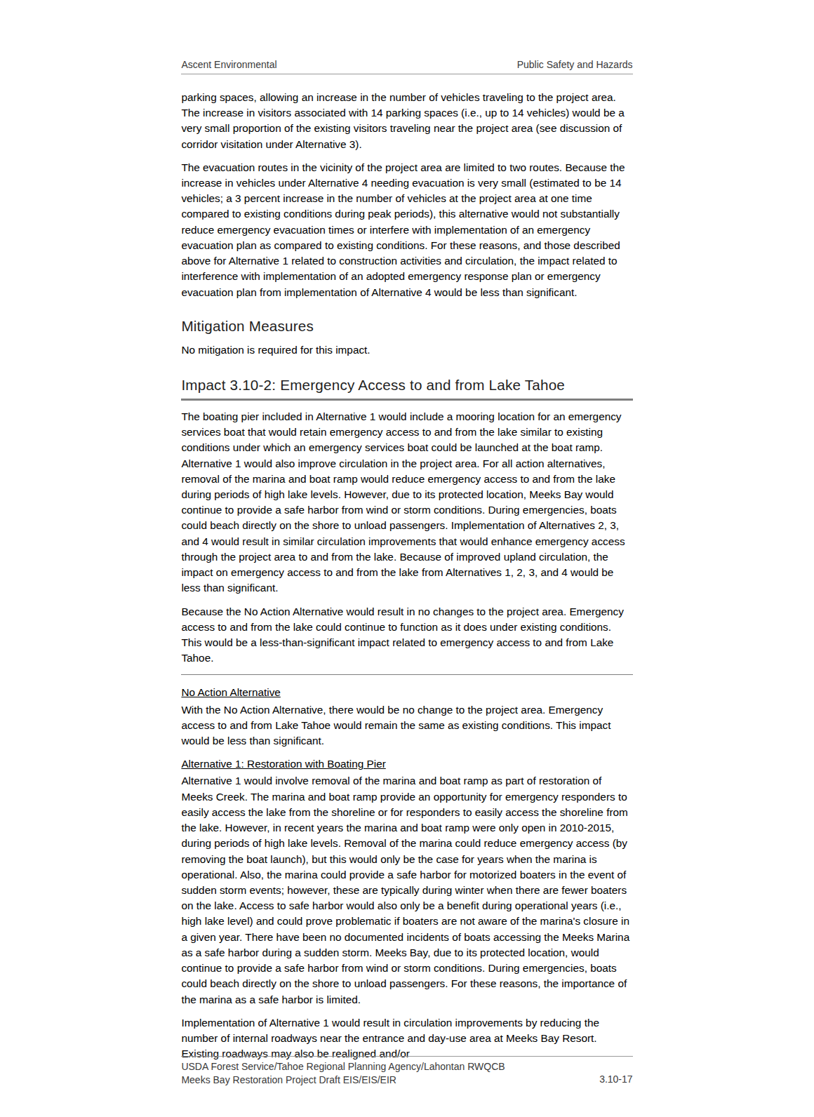Ascent Environmental
Public Safety and Hazards
parking spaces, allowing an increase in the number of vehicles traveling to the project area. The increase in visitors associated with 14 parking spaces (i.e., up to 14 vehicles) would be a very small proportion of the existing visitors traveling near the project area (see discussion of corridor visitation under Alternative 3).
The evacuation routes in the vicinity of the project area are limited to two routes. Because the increase in vehicles under Alternative 4 needing evacuation is very small (estimated to be 14 vehicles; a 3 percent increase in the number of vehicles at the project area at one time compared to existing conditions during peak periods), this alternative would not substantially reduce emergency evacuation times or interfere with implementation of an emergency evacuation plan as compared to existing conditions. For these reasons, and those described above for Alternative 1 related to construction activities and circulation, the impact related to interference with implementation of an adopted emergency response plan or emergency evacuation plan from implementation of Alternative 4 would be less than significant.
Mitigation Measures
No mitigation is required for this impact.
Impact 3.10-2: Emergency Access to and from Lake Tahoe
The boating pier included in Alternative 1 would include a mooring location for an emergency services boat that would retain emergency access to and from the lake similar to existing conditions under which an emergency services boat could be launched at the boat ramp. Alternative 1 would also improve circulation in the project area. For all action alternatives, removal of the marina and boat ramp would reduce emergency access to and from the lake during periods of high lake levels. However, due to its protected location, Meeks Bay would continue to provide a safe harbor from wind or storm conditions. During emergencies, boats could beach directly on the shore to unload passengers. Implementation of Alternatives 2, 3, and 4 would result in similar circulation improvements that would enhance emergency access through the project area to and from the lake. Because of improved upland circulation, the impact on emergency access to and from the lake from Alternatives 1, 2, 3, and 4 would be less than significant.
Because the No Action Alternative would result in no changes to the project area. Emergency access to and from the lake could continue to function as it does under existing conditions. This would be a less-than-significant impact related to emergency access to and from Lake Tahoe.
No Action Alternative
With the No Action Alternative, there would be no change to the project area. Emergency access to and from Lake Tahoe would remain the same as existing conditions. This impact would be less than significant.
Alternative 1: Restoration with Boating Pier
Alternative 1 would involve removal of the marina and boat ramp as part of restoration of Meeks Creek. The marina and boat ramp provide an opportunity for emergency responders to easily access the lake from the shoreline or for responders to easily access the shoreline from the lake. However, in recent years the marina and boat ramp were only open in 2010-2015, during periods of high lake levels. Removal of the marina could reduce emergency access (by removing the boat launch), but this would only be the case for years when the marina is operational. Also, the marina could provide a safe harbor for motorized boaters in the event of sudden storm events; however, these are typically during winter when there are fewer boaters on the lake. Access to safe harbor would also only be a benefit during operational years (i.e., high lake level) and could prove problematic if boaters are not aware of the marina's closure in a given year. There have been no documented incidents of boats accessing the Meeks Marina as a safe harbor during a sudden storm. Meeks Bay, due to its protected location, would continue to provide a safe harbor from wind or storm conditions. During emergencies, boats could beach directly on the shore to unload passengers. For these reasons, the importance of the marina as a safe harbor is limited.
Implementation of Alternative 1 would result in circulation improvements by reducing the number of internal roadways near the entrance and day-use area at Meeks Bay Resort. Existing roadways may also be realigned and/or
USDA Forest Service/Tahoe Regional Planning Agency/Lahontan RWQCB
Meeks Bay Restoration Project Draft EIS/EIS/EIR
3.10-17